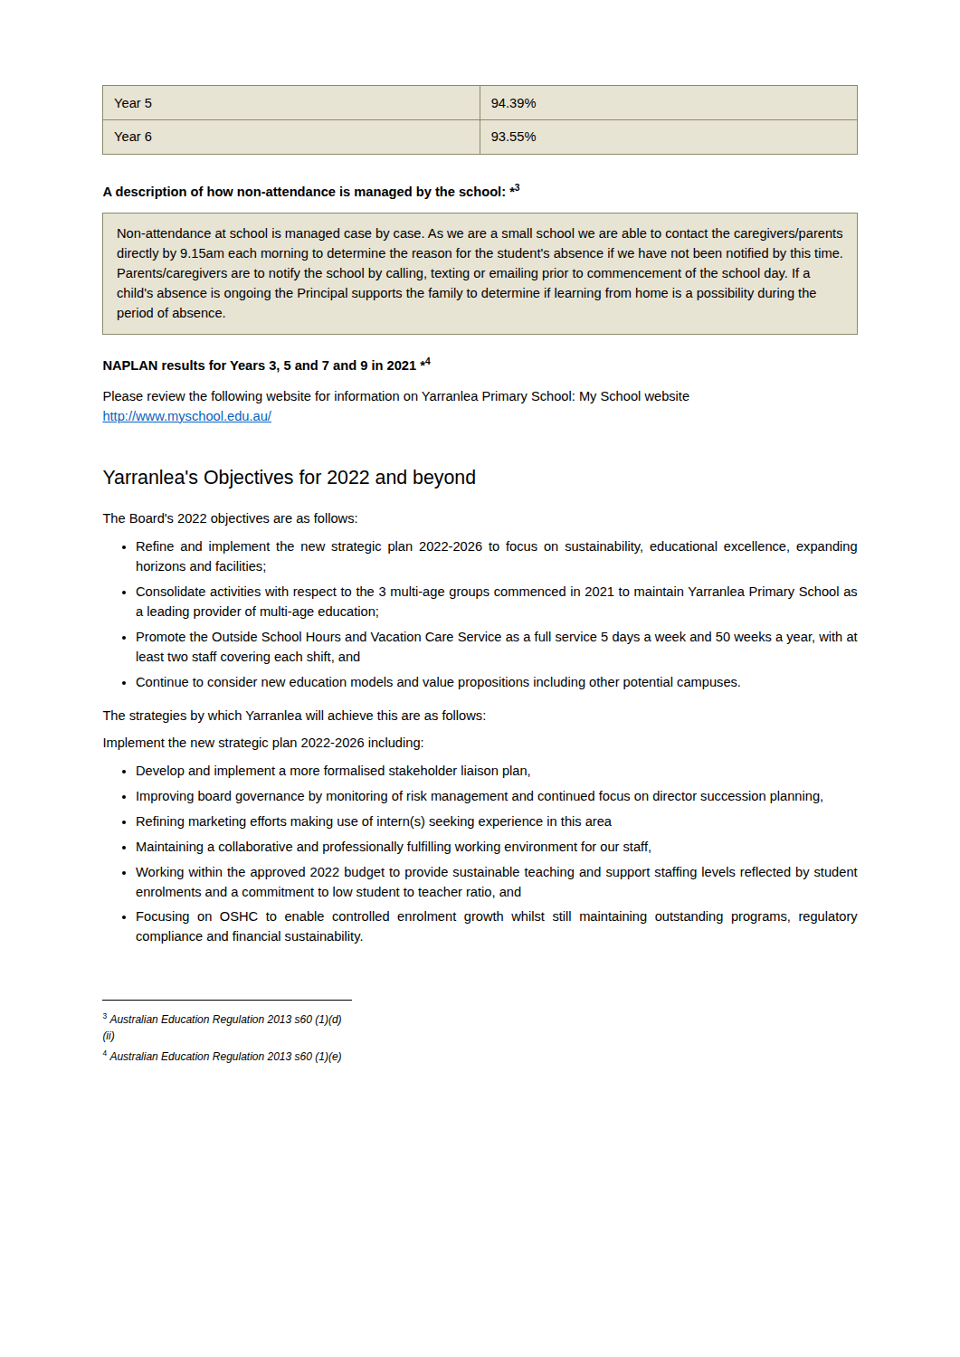| Year 5 | 94.39% |
| Year 6 | 93.55% |
A description of how non-attendance is managed by the school: *3
Non-attendance at school is managed case by case. As we are a small school we are able to contact the caregivers/parents directly by 9.15am each morning to determine the reason for the student's absence if we have not been notified by this time. Parents/caregivers are to notify the school by calling, texting or emailing prior to commencement of the school day. If a child's absence is ongoing the Principal supports the family to determine if learning from home is a possibility during the period of absence.
NAPLAN results for Years 3, 5 and 7 and 9 in 2021 *4
Please review the following website for information on Yarranlea Primary School: My School website http://www.myschool.edu.au/
Yarranlea's Objectives for 2022 and beyond
The Board's 2022 objectives are as follows:
Refine and implement the new strategic plan 2022-2026 to focus on sustainability, educational excellence, expanding horizons and facilities;
Consolidate activities with respect to the 3 multi-age groups commenced in 2021 to maintain Yarranlea Primary School as a leading provider of multi-age education;
Promote the Outside School Hours and Vacation Care Service as a full service 5 days a week and 50 weeks a year, with at least two staff covering each shift, and
Continue to consider new education models and value propositions including other potential campuses.
The strategies by which Yarranlea will achieve this are as follows:
Implement the new strategic plan 2022-2026 including:
Develop and implement a more formalised stakeholder liaison plan,
Improving board governance by monitoring of risk management and continued focus on director succession planning,
Refining marketing efforts making use of intern(s) seeking experience in this area
Maintaining a collaborative and professionally fulfilling working environment for our staff,
Working within the approved 2022 budget to provide sustainable teaching and support staffing levels reflected by student enrolments and a commitment to low student to teacher ratio, and
Focusing on OSHC to enable controlled enrolment growth whilst still maintaining outstanding programs, regulatory compliance and financial sustainability.
3 Australian Education Regulation 2013 s60 (1)(d)(ii)
4 Australian Education Regulation 2013 s60 (1)(e)